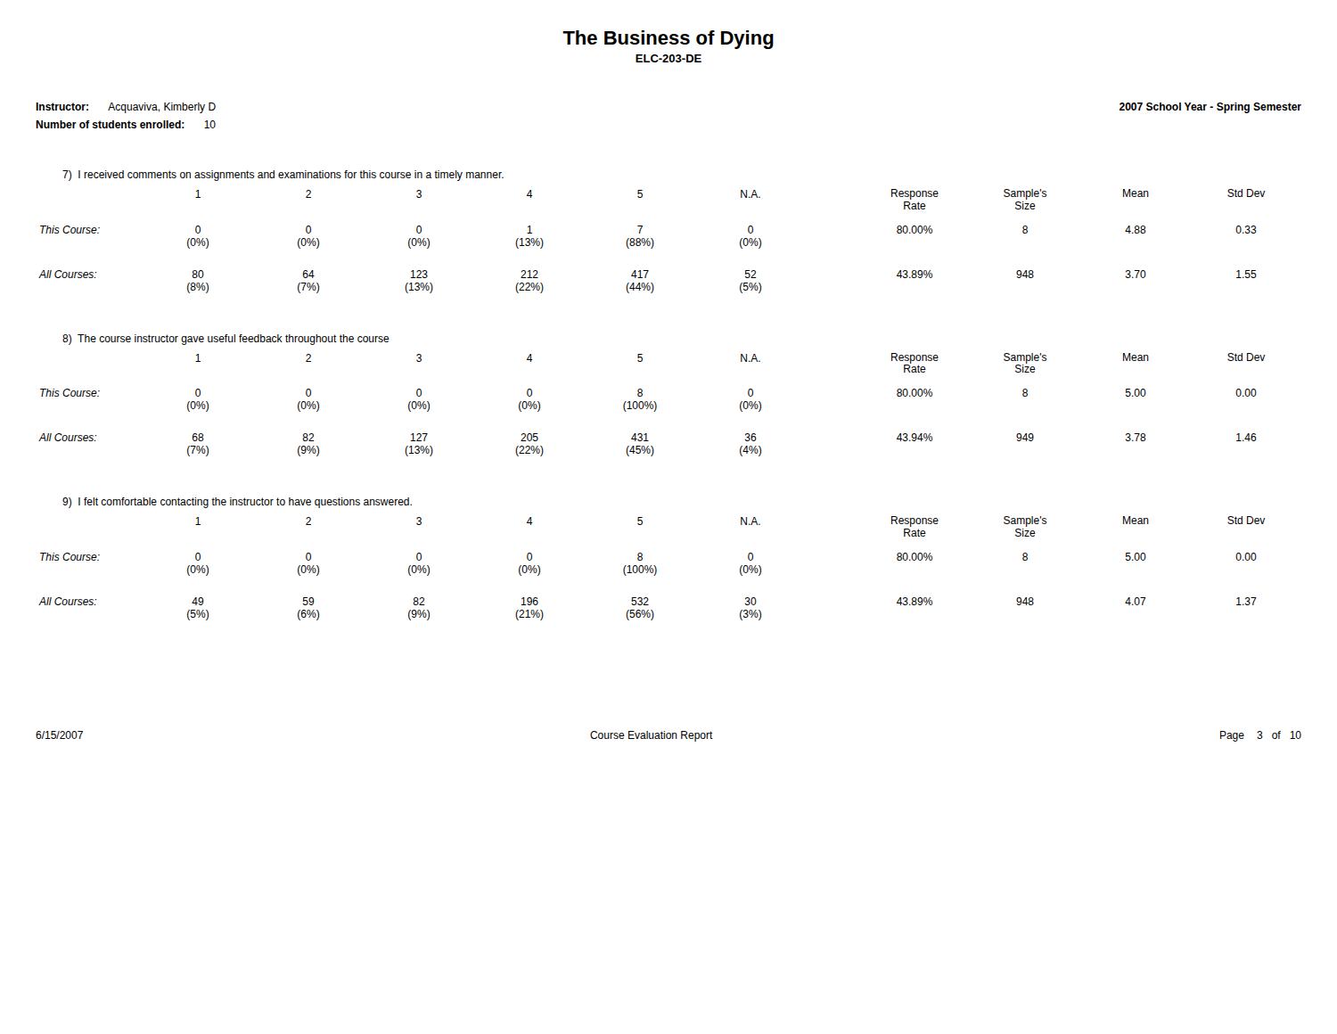The Business of Dying
ELC-203-DE
Instructor: Acquaviva, Kimberly D
2007 School Year - Spring Semester
Number of students enrolled: 10
7) I received comments on assignments and examinations for this course in a timely manner.
| | 1 | 2 | 3 | 4 | 5 | N.A. | | Response Rate | Sample's Size | Mean | Std Dev |
| --- | --- | --- | --- | --- | --- | --- | --- | --- | --- | --- | --- |
| This Course: | 0 (0%) | 0 (0%) | 0 (0%) | 1 (13%) | 7 (88%) | 0 (0%) | | 80.00% | 8 | 4.88 | 0.33 |
| All Courses: | 80 (8%) | 64 (7%) | 123 (13%) | 212 (22%) | 417 (44%) | 52 (5%) | | 43.89% | 948 | 3.70 | 1.55 |
8) The course instructor gave useful feedback throughout the course
| | 1 | 2 | 3 | 4 | 5 | N.A. | | Response Rate | Sample's Size | Mean | Std Dev |
| --- | --- | --- | --- | --- | --- | --- | --- | --- | --- | --- | --- |
| This Course: | 0 (0%) | 0 (0%) | 0 (0%) | 0 (0%) | 8 (100%) | 0 (0%) | | 80.00% | 8 | 5.00 | 0.00 |
| All Courses: | 68 (7%) | 82 (9%) | 127 (13%) | 205 (22%) | 431 (45%) | 36 (4%) | | 43.94% | 949 | 3.78 | 1.46 |
9) I felt comfortable contacting the instructor to have questions answered.
| | 1 | 2 | 3 | 4 | 5 | N.A. | | Response Rate | Sample's Size | Mean | Std Dev |
| --- | --- | --- | --- | --- | --- | --- | --- | --- | --- | --- | --- |
| This Course: | 0 (0%) | 0 (0%) | 0 (0%) | 0 (0%) | 8 (100%) | 0 (0%) | | 80.00% | 8 | 5.00 | 0.00 |
| All Courses: | 49 (5%) | 59 (6%) | 82 (9%) | 196 (21%) | 532 (56%) | 30 (3%) | | 43.89% | 948 | 4.07 | 1.37 |
6/15/2007
Page3 of 10
Course Evaluation Report